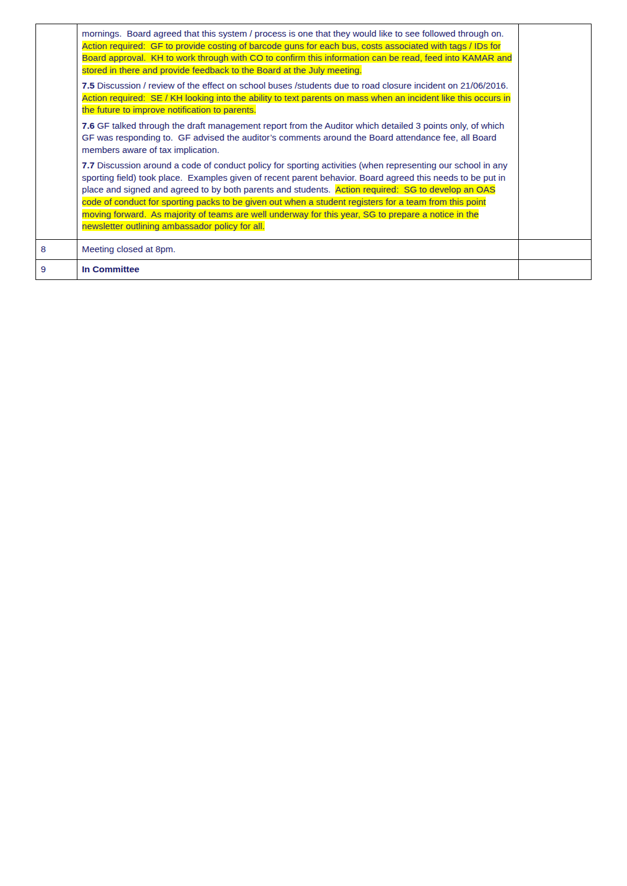| | mornings. Board agreed that this system / process is one that they would like to see followed through on. Action required: GF to provide costing of barcode guns for each bus, costs associated with tags / IDs for Board approval. KH to work through with CO to confirm this information can be read, feed into KAMAR and stored in there and provide feedback to the Board at the July meeting. 7.5 Discussion / review of the effect on school buses /students due to road closure incident on 21/06/2016. Action required: SE / KH looking into the ability to text parents on mass when an incident like this occurs in the future to improve notification to parents. 7.6 GF talked through the draft management report from the Auditor which detailed 3 points only, of which GF was responding to. GF advised the auditor’s comments around the Board attendance fee, all Board members aware of tax implication. 7.7 Discussion around a code of conduct policy for sporting activities (when representing our school in any sporting field) took place. Examples given of recent parent behavior. Board agreed this needs to be put in place and signed and agreed to by both parents and students. Action required: SG to develop an OAS code of conduct for sporting packs to be given out when a student registers for a team from this point moving forward. As majority of teams are well underway for this year, SG to prepare a notice in the newsletter outlining ambassador policy for all. | |
| 8 | Meeting closed at 8pm. | |
| 9 | In Committee | |